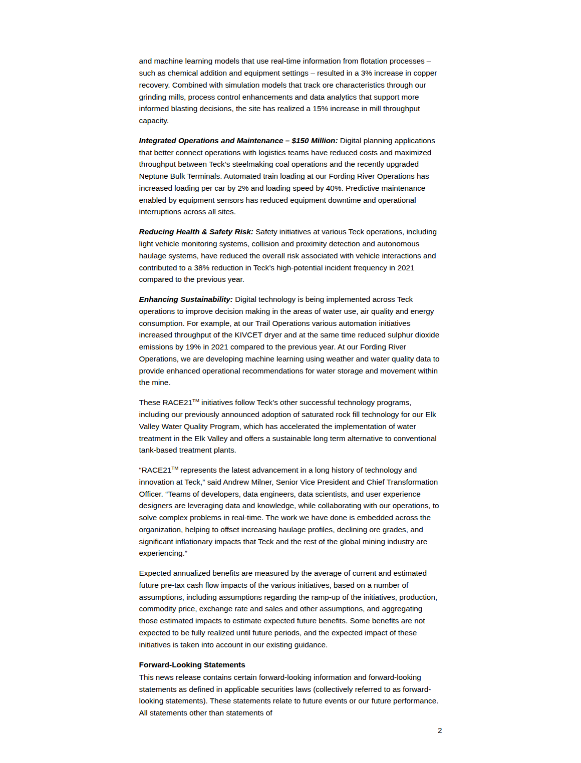and machine learning models that use real-time information from flotation processes – such as chemical addition and equipment settings – resulted in a 3% increase in copper recovery. Combined with simulation models that track ore characteristics through our grinding mills, process control enhancements and data analytics that support more informed blasting decisions, the site has realized a 15% increase in mill throughput capacity.
Integrated Operations and Maintenance – $150 Million: Digital planning applications that better connect operations with logistics teams have reduced costs and maximized throughput between Teck’s steelmaking coal operations and the recently upgraded Neptune Bulk Terminals. Automated train loading at our Fording River Operations has increased loading per car by 2% and loading speed by 40%. Predictive maintenance enabled by equipment sensors has reduced equipment downtime and operational interruptions across all sites.
Reducing Health & Safety Risk: Safety initiatives at various Teck operations, including light vehicle monitoring systems, collision and proximity detection and autonomous haulage systems, have reduced the overall risk associated with vehicle interactions and contributed to a 38% reduction in Teck’s high-potential incident frequency in 2021 compared to the previous year.
Enhancing Sustainability: Digital technology is being implemented across Teck operations to improve decision making in the areas of water use, air quality and energy consumption. For example, at our Trail Operations various automation initiatives increased throughput of the KIVCET dryer and at the same time reduced sulphur dioxide emissions by 19% in 2021 compared to the previous year. At our Fording River Operations, we are developing machine learning using weather and water quality data to provide enhanced operational recommendations for water storage and movement within the mine.
These RACE21TM initiatives follow Teck’s other successful technology programs, including our previously announced adoption of saturated rock fill technology for our Elk Valley Water Quality Program, which has accelerated the implementation of water treatment in the Elk Valley and offers a sustainable long term alternative to conventional tank-based treatment plants.
“RACE21TM represents the latest advancement in a long history of technology and innovation at Teck,” said Andrew Milner, Senior Vice President and Chief Transformation Officer. “Teams of developers, data engineers, data scientists, and user experience designers are leveraging data and knowledge, while collaborating with our operations, to solve complex problems in real-time. The work we have done is embedded across the organization, helping to offset increasing haulage profiles, declining ore grades, and significant inflationary impacts that Teck and the rest of the global mining industry are experiencing.”
Expected annualized benefits are measured by the average of current and estimated future pre-tax cash flow impacts of the various initiatives, based on a number of assumptions, including assumptions regarding the ramp-up of the initiatives, production, commodity price, exchange rate and sales and other assumptions, and aggregating those estimated impacts to estimate expected future benefits. Some benefits are not expected to be fully realized until future periods, and the expected impact of these initiatives is taken into account in our existing guidance.
Forward-Looking Statements
This news release contains certain forward-looking information and forward-looking statements as defined in applicable securities laws (collectively referred to as forward-looking statements). These statements relate to future events or our future performance. All statements other than statements of
2